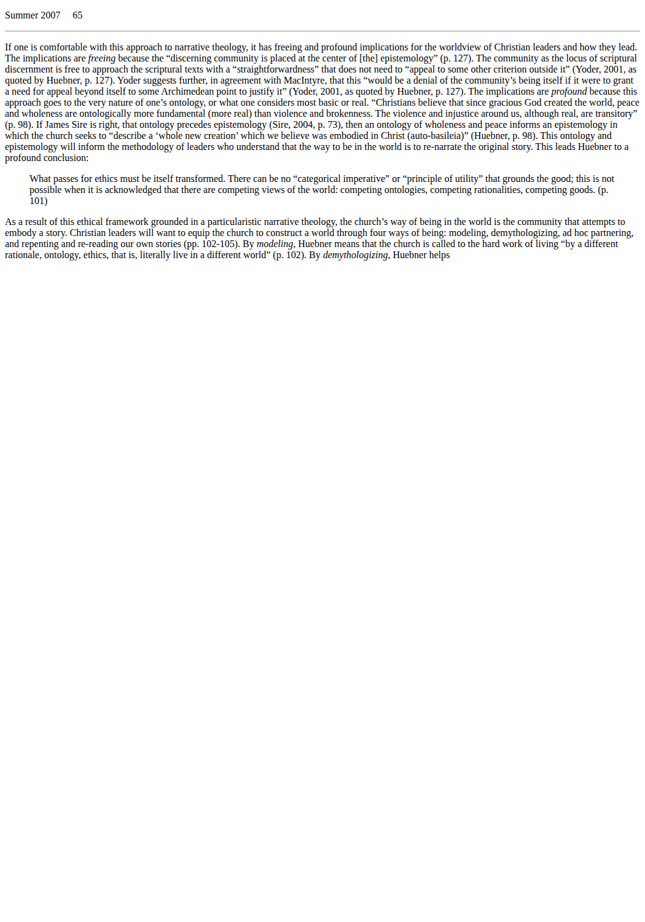Summer 2007 65
If one is comfortable with this approach to narrative theology, it has freeing and profound implications for the worldview of Christian leaders and how they lead. The implications are freeing because the “discerning community is placed at the center of [the] epistemology” (p. 127). The community as the locus of scriptural discernment is free to approach the scriptural texts with a “straightforwardness” that does not need to “appeal to some other criterion outside it” (Yoder, 2001, as quoted by Huebner, p. 127). Yoder suggests further, in agreement with MacIntyre, that this “would be a denial of the community’s being itself if it were to grant a need for appeal beyond itself to some Archimedean point to justify it” (Yoder, 2001, as quoted by Huebner, p. 127). The implications are profound because this approach goes to the very nature of one’s ontology, or what one considers most basic or real. “Christians believe that since gracious God created the world, peace and wholeness are ontologically more fundamental (more real) than violence and brokenness. The violence and injustice around us, although real, are transitory” (p. 98). If James Sire is right, that ontology precedes epistemology (Sire, 2004, p. 73), then an ontology of wholeness and peace informs an epistemology in which the church seeks to “describe a ‘whole new creation’ which we believe was embodied in Christ (auto-basileia)” (Huebner, p. 98). This ontology and epistemology will inform the methodology of leaders who understand that the way to be in the world is to re-narrate the original story. This leads Huebner to a profound conclusion:
What passes for ethics must be itself transformed. There can be no “categorical imperative” or “principle of utility” that grounds the good; this is not possible when it is acknowledged that there are competing views of the world: competing ontologies, competing rationalities, competing goods. (p. 101)
As a result of this ethical framework grounded in a particularistic narrative theology, the church’s way of being in the world is the community that attempts to embody a story. Christian leaders will want to equip the church to construct a world through four ways of being: modeling, demythologizing, ad hoc partnering, and repenting and re-reading our own stories (pp. 102-105). By modeling, Huebner means that the church is called to the hard work of living “by a different rationale, ontology, ethics, that is, literally live in a different world” (p. 102). By demythologizing, Huebner helps